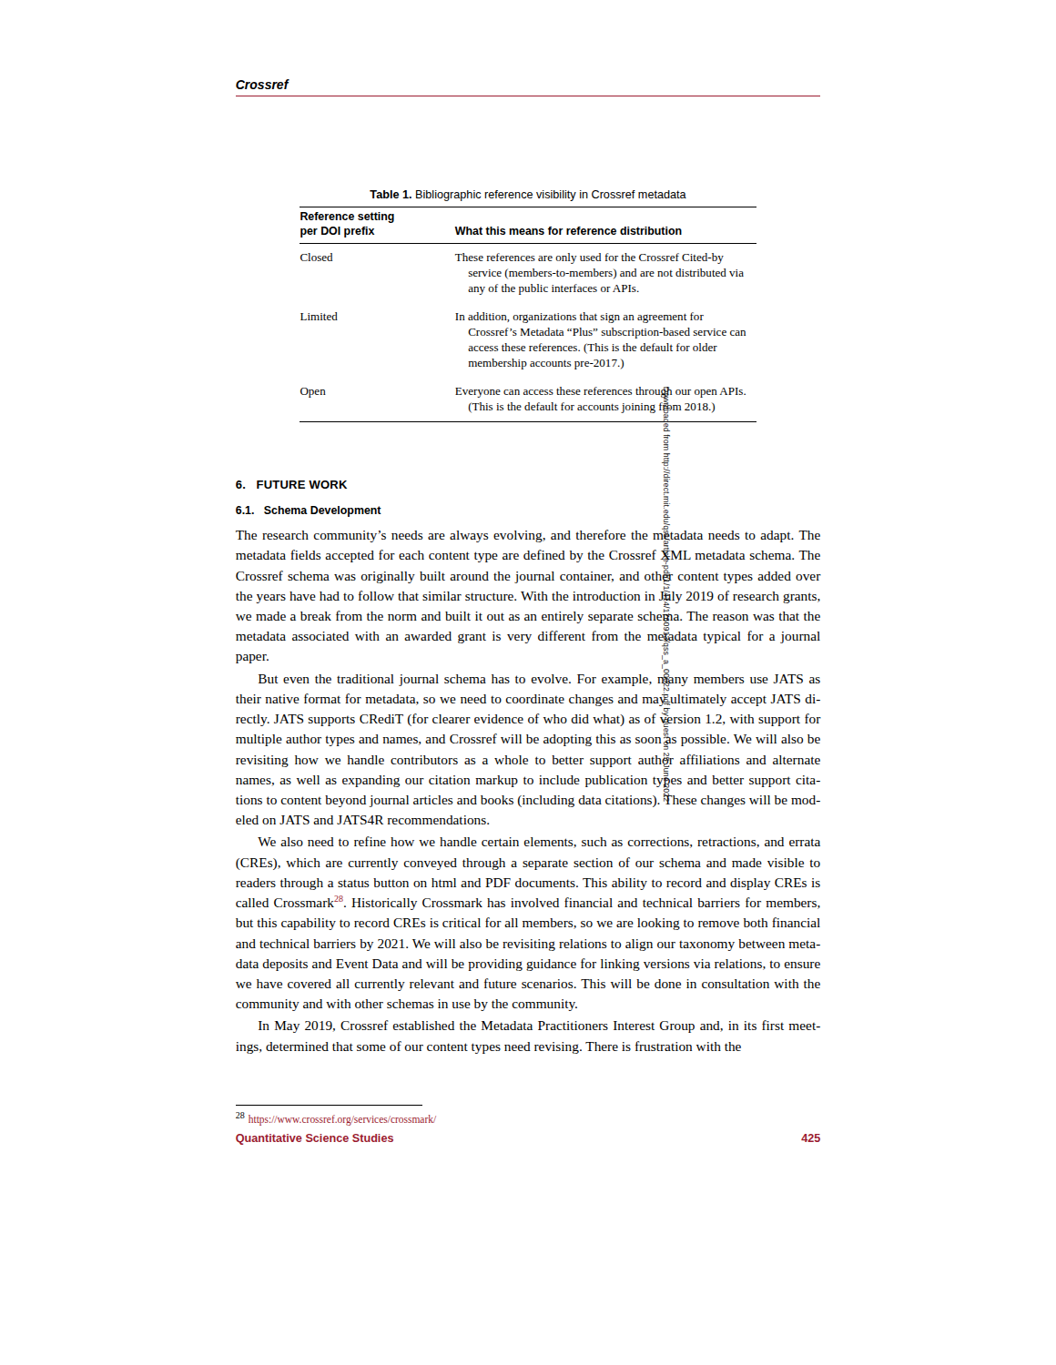Crossref
Table 1. Bibliographic reference visibility in Crossref metadata
| Reference setting per DOI prefix | What this means for reference distribution |
| --- | --- |
| Closed | These references are only used for the Crossref Cited-by service (members-to-members) and are not distributed via any of the public interfaces or APIs. |
| Limited | In addition, organizations that sign an agreement for Crossref’s Metadata “Plus” subscription-based service can access these references. (This is the default for older membership accounts pre-2017.) |
| Open | Everyone can access these references through our open APIs. (This is the default for accounts joining from 2018.) |
6. FUTURE WORK
6.1. Schema Development
The research community’s needs are always evolving, and therefore the metadata needs to adapt. The metadata fields accepted for each content type are defined by the Crossref XML metadata schema. The Crossref schema was originally built around the journal container, and other content types added over the years have had to follow that similar structure. With the introduction in July 2019 of research grants, we made a break from the norm and built it out as an entirely separate schema. The reason was that the metadata associated with an awarded grant is very different from the metadata typical for a journal paper.
But even the traditional journal schema has to evolve. For example, many members use JATS as their native format for metadata, so we need to coordinate changes and may ultimately accept JATS directly. JATS supports CRediT (for clearer evidence of who did what) as of version 1.2, with support for multiple author types and names, and Crossref will be adopting this as soon as possible. We will also be revisiting how we handle contributors as a whole to better support author affiliations and alternate names, as well as expanding our citation markup to include publication types and better support citations to content beyond journal articles and books (including data citations). These changes will be modeled on JATS and JATS4R recommendations.
We also need to refine how we handle certain elements, such as corrections, retractions, and errata (CREs), which are currently conveyed through a separate section of our schema and made visible to readers through a status button on html and PDF documents. This ability to record and display CREs is called Crossmark28. Historically Crossmark has involved financial and technical barriers for members, but this capability to record CREs is critical for all members, so we are looking to remove both financial and technical barriers by 2021. We will also be revisiting relations to align our taxonomy between metadata deposits and Event Data and will be providing guidance for linking versions via relations, to ensure we have covered all currently relevant and future scenarios. This will be done in consultation with the community and with other schemas in use by the community.
In May 2019, Crossref established the Metadata Practitioners Interest Group and, in its first meetings, determined that some of our content types need revising. There is frustration with the
28 https://www.crossref.org/services/crossmark/
Quantitative Science Studies 425
Downloaded from http://direct.mit.edu/qss/article-pdf/1/1/414/1760913/qss_a_00022.pdf by guest on 25 June 2022